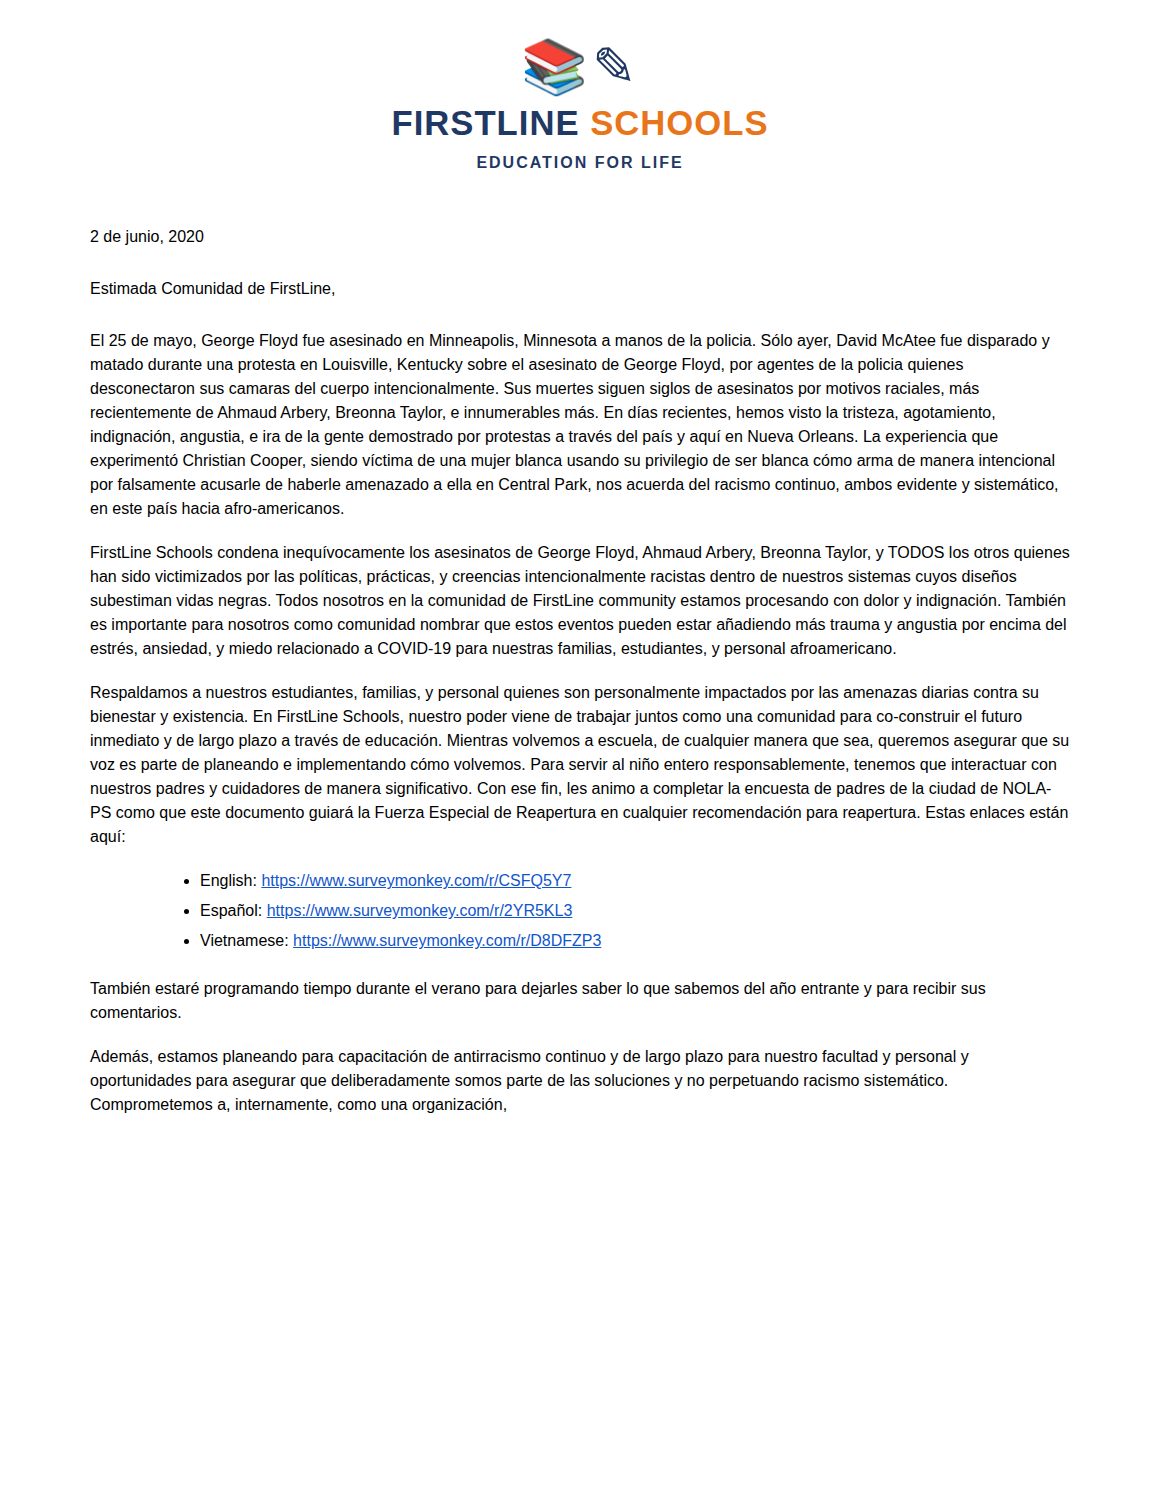📚✎
FIRSTLINE SCHOOLS
EDUCATION FOR LIFE
2 de junio, 2020
Estimada Comunidad de FirstLine,
El 25 de mayo, George Floyd fue asesinado en Minneapolis, Minnesota a manos de la policia. Sólo ayer, David McAtee fue disparado y matado durante una protesta en Louisville, Kentucky sobre el asesinato de George Floyd, por agentes de la policia quienes desconectaron sus camaras del cuerpo intencionalmente. Sus muertes siguen siglos de asesinatos por motivos raciales, más recientemente de Ahmaud Arbery, Breonna Taylor, e innumerables más. En días recientes, hemos visto la tristeza, agotamiento, indignación, angustia, e ira de la gente demostrado por protestas a través del país y aquí en Nueva Orleans. La experiencia que experimentó Christian Cooper, siendo víctima de una mujer blanca usando su privilegio de ser blanca cómo arma de manera intencional por falsamente acusarle de haberle amenazado a ella en Central Park, nos acuerda del racismo continuo, ambos evidente y sistemático, en este país hacia afro-americanos.
FirstLine Schools condena inequívocamente los asesinatos de George Floyd, Ahmaud Arbery, Breonna Taylor, y TODOS los otros quienes han sido victimizados por las políticas, prácticas, y creencias intencionalmente racistas dentro de nuestros sistemas cuyos diseños subestiman vidas negras. Todos nosotros en la comunidad de FirstLine community estamos procesando con dolor y indignación. También es importante para nosotros como comunidad nombrar que estos eventos pueden estar añadiendo más trauma y angustia por encima del estrés, ansiedad, y miedo relacionado a COVID-19 para nuestras familias, estudiantes, y personal afroamericano.
Respaldamos a nuestros estudiantes, familias, y personal quienes son personalmente impactados por las amenazas diarias contra su bienestar y existencia. En FirstLine Schools, nuestro poder viene de trabajar juntos como una comunidad para co-construir el futuro inmediato y de largo plazo a través de educación. Mientras volvemos a escuela, de cualquier manera que sea, queremos asegurar que su voz es parte de planeando e implementando cómo volvemos. Para servir al niño entero responsablemente, tenemos que interactuar con nuestros padres y cuidadores de manera significativo. Con ese fin, les animo a completar la encuesta de padres de la ciudad de NOLA-PS como que este documento guiará la Fuerza Especial de Reapertura en cualquier recomendación para reapertura. Estas enlaces están aquí:
English: https://www.surveymonkey.com/r/CSFQ5Y7
Español: https://www.surveymonkey.com/r/2YR5KL3
Vietnamese: https://www.surveymonkey.com/r/D8DFZP3
También estaré programando tiempo durante el verano para dejarles saber lo que sabemos del año entrante y para recibir sus comentarios.
Además, estamos planeando para capacitación de antirracismo continuo y de largo plazo para nuestro facultad y personal y oportunidades para asegurar que deliberadamente somos parte de las soluciones y no perpetuando racismo sistemático. Comprometemos a, internamente, como una organización,